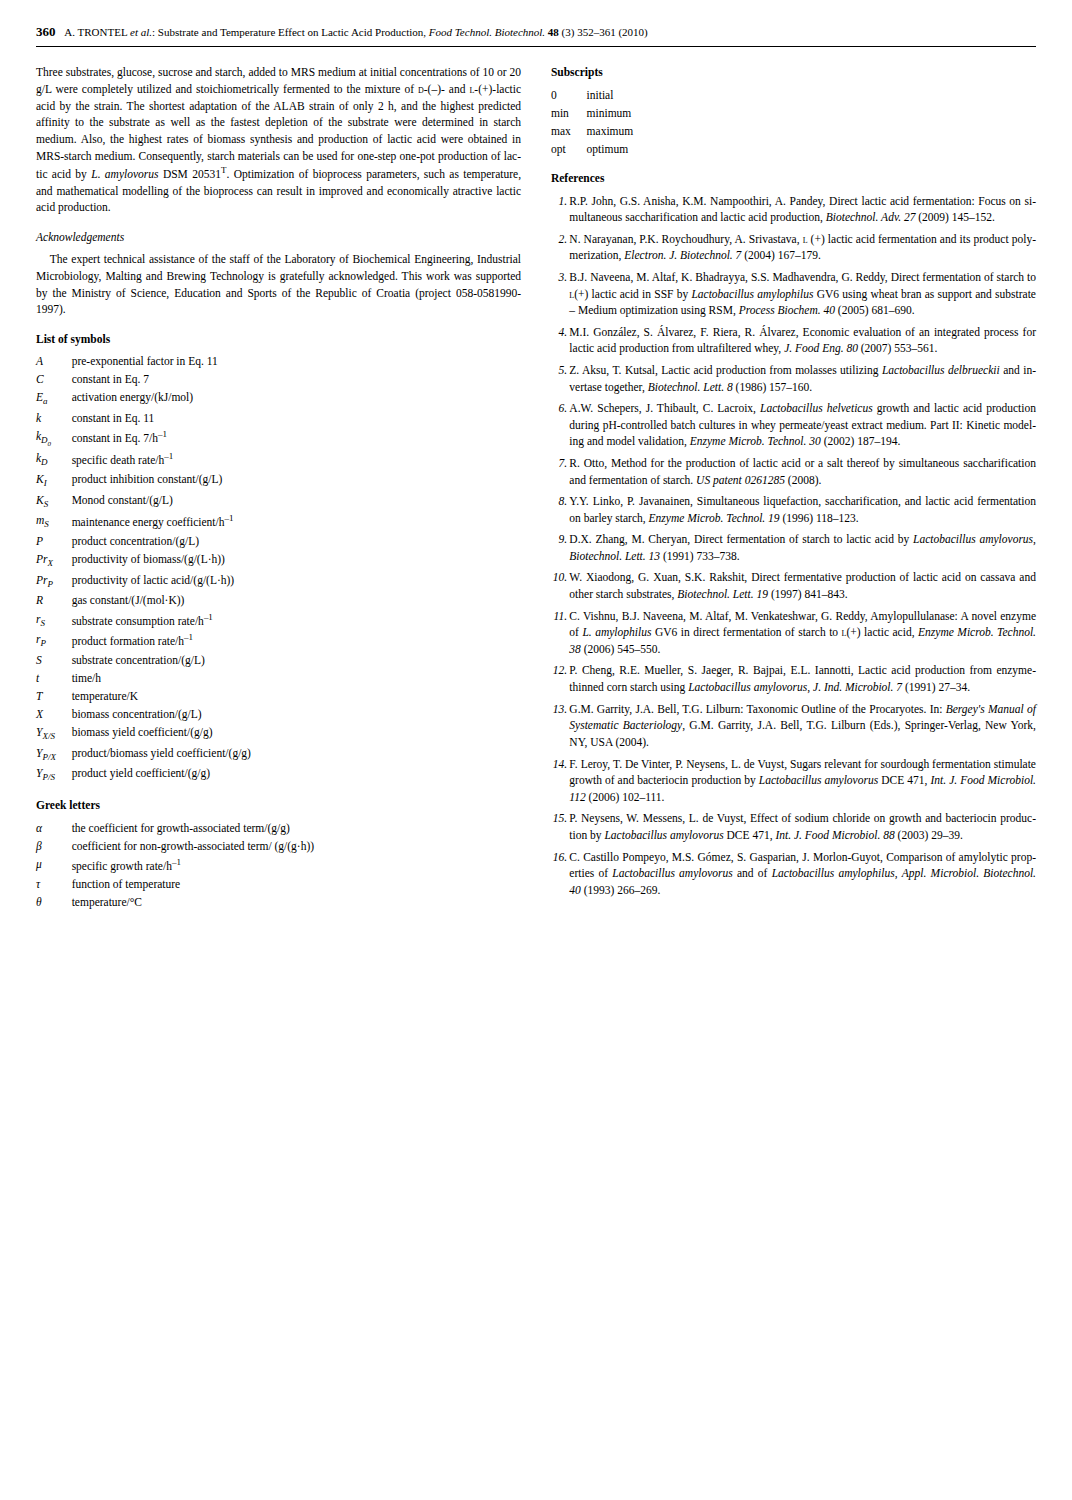360 A. TRONTEL et al.: Substrate and Temperature Effect on Lactic Acid Production, Food Technol. Biotechnol. 48 (3) 352–361 (2010)
Three substrates, glucose, sucrose and starch, added to MRS medium at initial concentrations of 10 or 20 g/L were completely utilized and stoichiometrically fermented to the mixture of d-(–)- and l-(+)-lactic acid by the strain. The shortest adaptation of the ALAB strain of only 2 h, and the highest predicted affinity to the substrate as well as the fastest depletion of the substrate were determined in starch medium. Also, the highest rates of biomass synthesis and production of lactic acid were obtained in MRS-starch medium. Consequently, starch materials can be used for one-step one-pot production of lactic acid by L. amylovorus DSM 20531T. Optimization of bioprocess parameters, such as temperature, and mathematical modelling of the bioprocess can result in improved and economically atractive lactic acid production.
Acknowledgements
The expert technical assistance of the staff of the Laboratory of Biochemical Engineering, Industrial Microbiology, Malting and Brewing Technology is gratefully acknowledged. This work was supported by the Ministry of Science, Education and Sports of the Republic of Croatia (project 058-0581990-1997).
List of symbols
A
pre-exponential factor in Eq. 11
C
constant in Eq. 7
Ea
activation energy/(kJ/mol)
k
constant in Eq. 11
kD0
constant in Eq. 7/h–1
kD
specific death rate/h–1
KI
product inhibition constant/(g/L)
KS
Monod constant/(g/L)
mS
maintenance energy coefficient/h–1
P
product concentration/(g/L)
PrX
productivity of biomass/(g/(L·h))
PrP
productivity of lactic acid/(g/(L·h))
R
gas constant/(J/(mol·K))
rS
substrate consumption rate/h–1
rP
product formation rate/h–1
S
substrate concentration/(g/L)
t
time/h
T
temperature/K
X
biomass concentration/(g/L)
YX/S
biomass yield coefficient/(g/g)
YP/X
product/biomass yield coefficient/(g/g)
YP/S
product yield coefficient/(g/g)
Greek letters
α
the coefficient for growth-associated term/(g/g)
β
coefficient for non-growth-associated term/ (g/(g·h))
μ
specific growth rate/h–1
τ
function of temperature
θ
temperature/°C
Subscripts
0
initial
min
minimum
max
maximum
opt
optimum
References
R.P. John, G.S. Anisha, K.M. Nampoothiri, A. Pandey, Direct lactic acid fermentation: Focus on simultaneous saccharification and lactic acid production, Biotechnol. Adv. 27 (2009) 145–152.
N. Narayanan, P.K. Roychoudhury, A. Srivastava, l (+) lactic acid fermentation and its product polymerization, Electron. J. Biotechnol. 7 (2004) 167–179.
B.J. Naveena, M. Altaf, K. Bhadrayya, S.S. Madhavendra, G. Reddy, Direct fermentation of starch to l(+) lactic acid in SSF by Lactobacillus amylophilus GV6 using wheat bran as support and substrate – Medium optimization using RSM, Process Biochem. 40 (2005) 681–690.
M.I. González, S. Álvarez, F. Riera, R. Álvarez, Economic evaluation of an integrated process for lactic acid production from ultrafiltered whey, J. Food Eng. 80 (2007) 553–561.
Z. Aksu, T. Kutsal, Lactic acid production from molasses utilizing Lactobacillus delbrueckii and invertase together, Biotechnol. Lett. 8 (1986) 157–160.
A.W. Schepers, J. Thibault, C. Lacroix, Lactobacillus helveticus growth and lactic acid production during pH-controlled batch cultures in whey permeate/yeast extract medium. Part II: Kinetic modeling and model validation, Enzyme Microb. Technol. 30 (2002) 187–194.
R. Otto, Method for the production of lactic acid or a salt thereof by simultaneous saccharification and fermentation of starch. US patent 0261285 (2008).
Y.Y. Linko, P. Javanainen, Simultaneous liquefaction, saccharification, and lactic acid fermentation on barley starch, Enzyme Microb. Technol. 19 (1996) 118–123.
D.X. Zhang, M. Cheryan, Direct fermentation of starch to lactic acid by Lactobacillus amylovorus, Biotechnol. Lett. 13 (1991) 733–738.
W. Xiaodong, G. Xuan, S.K. Rakshit, Direct fermentative production of lactic acid on cassava and other starch substrates, Biotechnol. Lett. 19 (1997) 841–843.
C. Vishnu, B.J. Naveena, M. Altaf, M. Venkateshwar, G. Reddy, Amylopullulanase: A novel enzyme of L. amylophilus GV6 in direct fermentation of starch to l(+) lactic acid, Enzyme Microb. Technol. 38 (2006) 545–550.
P. Cheng, R.E. Mueller, S. Jaeger, R. Bajpai, E.L. Iannotti, Lactic acid production from enzyme-thinned corn starch using Lactobacillus amylovorus, J. Ind. Microbiol. 7 (1991) 27–34.
G.M. Garrity, J.A. Bell, T.G. Lilburn: Taxonomic Outline of the Procaryotes. In: Bergey's Manual of Systematic Bacteriology, G.M. Garrity, J.A. Bell, T.G. Lilburn (Eds.), Springer-Verlag, New York, NY, USA (2004).
F. Leroy, T. De Vinter, P. Neysens, L. de Vuyst, Sugars relevant for sourdough fermentation stimulate growth of and bacteriocin production by Lactobacillus amylovorus DCE 471, Int. J. Food Microbiol. 112 (2006) 102–111.
P. Neysens, W. Messens, L. de Vuyst, Effect of sodium chloride on growth and bacteriocin production by Lactobacillus amylovorus DCE 471, Int. J. Food Microbiol. 88 (2003) 29–39.
C. Castillo Pompeyo, M.S. Gómez, S. Gasparian, J. Morlon-Guyot, Comparison of amylolytic properties of Lactobacillus amylovorus and of Lactobacillus amylophilus, Appl. Microbiol. Biotechnol. 40 (1993) 266–269.